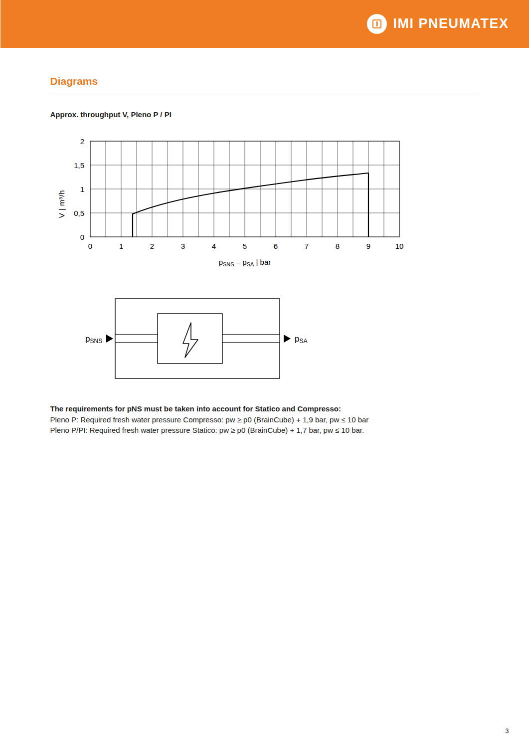IMI PNEUMATEX
Diagrams
Approx. throughput V, Pleno P / PI
V | m³/h 2 1,5 1 0,5 0 0 1 2 3 4 5 6 7 8 9 10 pSNS – pSA | bar
pSNS pSA
The requirements for pNS must be taken into account for Statico and Compresso:
Pleno P: Required fresh water pressure Compresso: pw ≥ p0 (BrainCube) + 1,9 bar, pw ≤ 10 bar
Pleno P/PI: Required fresh water pressure Statico: pw ≥ p0 (BrainCube) + 1,7 bar, pw ≤ 10 bar.
3